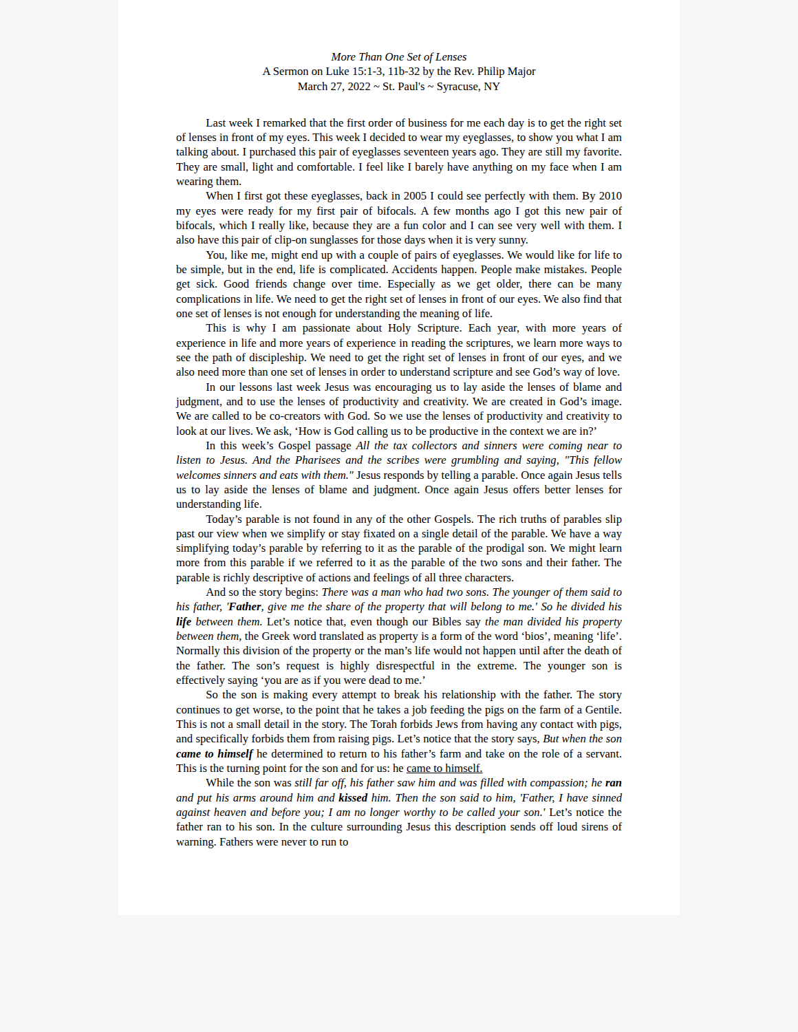More Than One Set of Lenses A Sermon on Luke 15:1-3, 11b-32 by the Rev. Philip Major March 27, 2022 ~ St. Paul's ~ Syracuse, NY
Last week I remarked that the first order of business for me each day is to get the right set of lenses in front of my eyes. This week I decided to wear my eyeglasses, to show you what I am talking about. I purchased this pair of eyeglasses seventeen years ago. They are still my favorite. They are small, light and comfortable. I feel like I barely have anything on my face when I am wearing them.
When I first got these eyeglasses, back in 2005 I could see perfectly with them. By 2010 my eyes were ready for my first pair of bifocals. A few months ago I got this new pair of bifocals, which I really like, because they are a fun color and I can see very well with them. I also have this pair of clip-on sunglasses for those days when it is very sunny.
You, like me, might end up with a couple of pairs of eyeglasses. We would like for life to be simple, but in the end, life is complicated. Accidents happen. People make mistakes. People get sick. Good friends change over time. Especially as we get older, there can be many complications in life. We need to get the right set of lenses in front of our eyes. We also find that one set of lenses is not enough for understanding the meaning of life.
This is why I am passionate about Holy Scripture. Each year, with more years of experience in life and more years of experience in reading the scriptures, we learn more ways to see the path of discipleship. We need to get the right set of lenses in front of our eyes, and we also need more than one set of lenses in order to understand scripture and see God’s way of love.
In our lessons last week Jesus was encouraging us to lay aside the lenses of blame and judgment, and to use the lenses of productivity and creativity. We are created in God’s image. We are called to be co-creators with God. So we use the lenses of productivity and creativity to look at our lives. We ask, ‘How is God calling us to be productive in the context we are in?’
In this week’s Gospel passage All the tax collectors and sinners were coming near to listen to Jesus. And the Pharisees and the scribes were grumbling and saying, "This fellow welcomes sinners and eats with them." Jesus responds by telling a parable. Once again Jesus tells us to lay aside the lenses of blame and judgment. Once again Jesus offers better lenses for understanding life.
Today’s parable is not found in any of the other Gospels. The rich truths of parables slip past our view when we simplify or stay fixated on a single detail of the parable. We have a way simplifying today’s parable by referring to it as the parable of the prodigal son. We might learn more from this parable if we referred to it as the parable of the two sons and their father. The parable is richly descriptive of actions and feelings of all three characters.
And so the story begins: There was a man who had two sons. The younger of them said to his father, 'Father, give me the share of the property that will belong to me.' So he divided his life between them. Let’s notice that, even though our Bibles say the man divided his property between them, the Greek word translated as property is a form of the word ‘bios’, meaning ‘life’. Normally this division of the property or the man’s life would not happen until after the death of the father. The son’s request is highly disrespectful in the extreme. The younger son is effectively saying ‘you are as if you were dead to me.’
So the son is making every attempt to break his relationship with the father. The story continues to get worse, to the point that he takes a job feeding the pigs on the farm of a Gentile. This is not a small detail in the story. The Torah forbids Jews from having any contact with pigs, and specifically forbids them from raising pigs. Let’s notice that the story says, But when the son came to himself he determined to return to his father’s farm and take on the role of a servant. This is the turning point for the son and for us: he came to himself.
While the son was still far off, his father saw him and was filled with compassion; he ran and put his arms around him and kissed him. Then the son said to him, 'Father, I have sinned against heaven and before you; I am no longer worthy to be called your son.' Let’s notice the father ran to his son. In the culture surrounding Jesus this description sends off loud sirens of warning. Fathers were never to run to